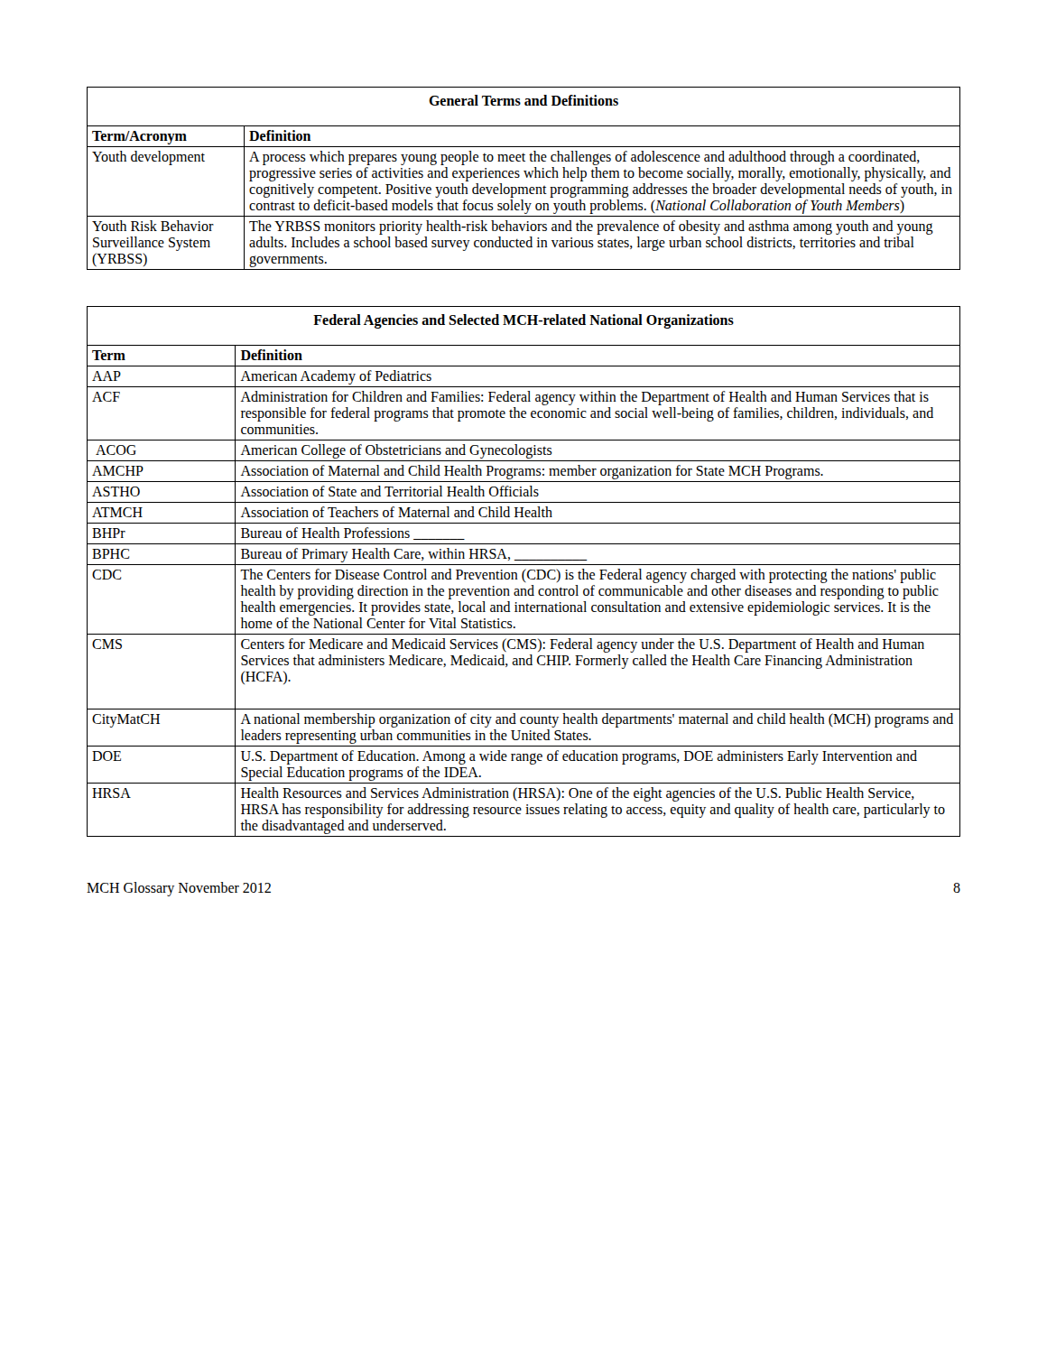General Terms and Definitions
| Term/Acronym | Definition |
| --- | --- |
| Youth development | A process which prepares young people to meet the challenges of adolescence and adulthood through a coordinated, progressive series of activities and experiences which help them to become socially, morally, emotionally, physically, and cognitively competent. Positive youth development programming addresses the broader developmental needs of youth, in contrast to deficit-based models that focus solely on youth problems. ( National Collaboration of Youth Members ) |
| Youth Risk Behavior Surveillance System (YRBSS) | The YRBSS monitors priority health-risk behaviors and the prevalence of obesity and asthma among youth and young adults. Includes a school based survey conducted in various states, large urban school districts, territories and tribal governments. |
Federal Agencies and Selected MCH-related National Organizations
| Term | Definition |
| --- | --- |
| AAP | American Academy of Pediatrics |
| ACF | Administration for Children and Families: Federal agency within the Department of Health and Human Services that is responsible for federal programs that promote the economic and social well-being of families, children, individuals, and communities. |
| ACOG | American College of Obstetricians and Gynecologists |
| AMCHP | Association of Maternal and Child Health Programs: member organization for State MCH Programs. |
| ASTHO | Association of State and Territorial Health Officials |
| ATMCH | Association of Teachers of Maternal and Child Health |
| BHPr | Bureau of Health Professions _______ |
| BPHC | Bureau of Primary Health Care, within HRSA, __________ |
| CDC | The Centers for Disease Control and Prevention (CDC) is the Federal agency charged with protecting the nations' public health by providing direction in the prevention and control of communicable and other diseases and responding to public health emergencies. It provides state, local and international consultation and extensive epidemiologic services. It is the home of the National Center for Vital Statistics. |
| CMS | Centers for Medicare and Medicaid Services (CMS): Federal agency under the U.S. Department of Health and Human Services that administers Medicare, Medicaid, and CHIP. Formerly called the Health Care Financing Administration (HCFA). |
| CityMatCH | A national membership organization of city and county health departments' maternal and child health (MCH) programs and leaders representing urban communities in the United States. |
| DOE | U.S. Department of Education. Among a wide range of education programs, DOE administers Early Intervention and Special Education programs of the IDEA. |
| HRSA | Health Resources and Services Administration (HRSA): One of the eight agencies of the U.S. Public Health Service, HRSA has responsibility for addressing resource issues relating to access, equity and quality of health care, particularly to the disadvantaged and underserved. |
MCH Glossary November 2012 8